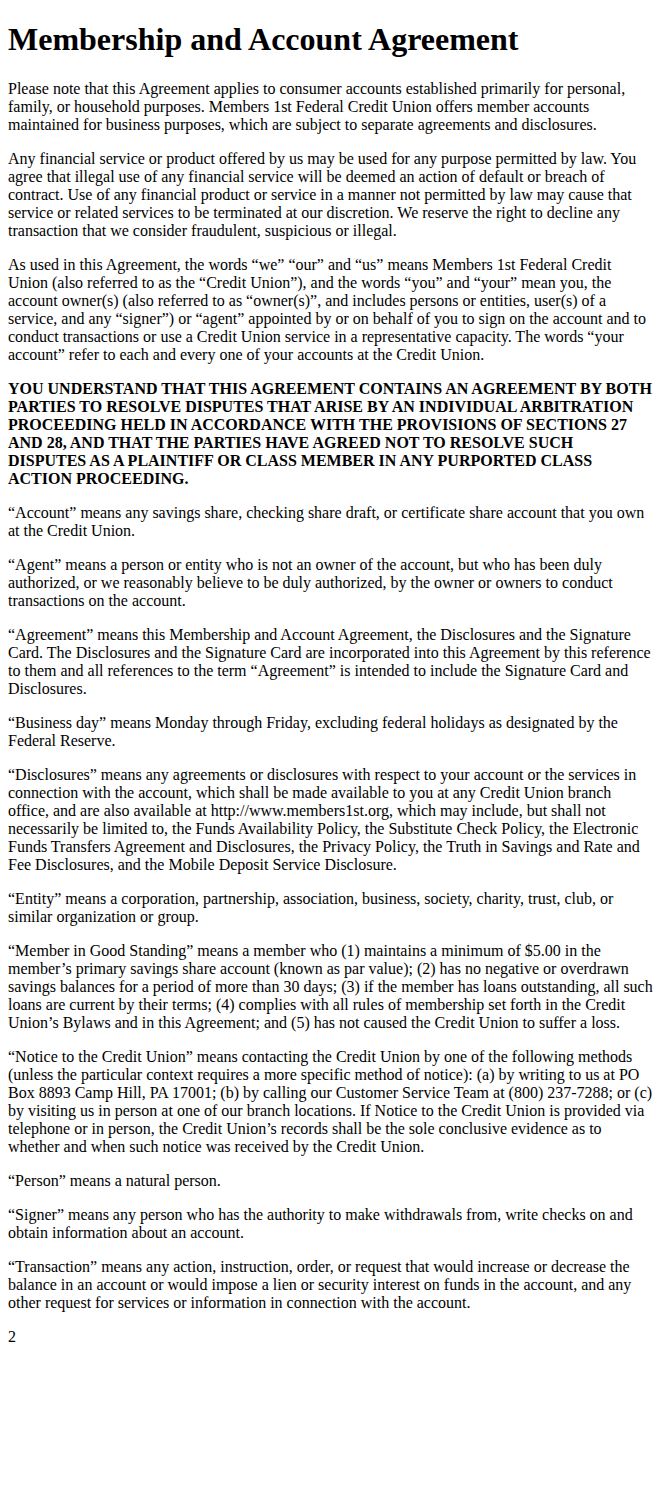Membership and Account Agreement
Please note that this Agreement applies to consumer accounts established primarily for personal, family, or household purposes. Members 1st Federal Credit Union offers member accounts maintained for business purposes, which are subject to separate agreements and disclosures.
Any financial service or product offered by us may be used for any purpose permitted by law. You agree that illegal use of any financial service will be deemed an action of default or breach of contract. Use of any financial product or service in a manner not permitted by law may cause that service or related services to be terminated at our discretion. We reserve the right to decline any transaction that we consider fraudulent, suspicious or illegal.
As used in this Agreement, the words “we” “our” and “us” means Members 1st Federal Credit Union (also referred to as the “Credit Union”), and the words “you” and “your” mean you, the account owner(s) (also referred to as “owner(s)”, and includes persons or entities, user(s) of a service, and any “signer”) or “agent” appointed by or on behalf of you to sign on the account and to conduct transactions or use a Credit Union service in a representative capacity. The words “your account” refer to each and every one of your accounts at the Credit Union.
YOU UNDERSTAND THAT THIS AGREEMENT CONTAINS AN AGREEMENT BY BOTH PARTIES TO RESOLVE DISPUTES THAT ARISE BY AN INDIVIDUAL ARBITRATION PROCEEDING HELD IN ACCORDANCE WITH THE PROVISIONS OF SECTIONS 27 AND 28, AND THAT THE PARTIES HAVE AGREED NOT TO RESOLVE SUCH DISPUTES AS A PLAINTIFF OR CLASS MEMBER IN ANY PURPORTED CLASS ACTION PROCEEDING.
“Account” means any savings share, checking share draft, or certificate share account that you own at the Credit Union.
“Agent” means a person or entity who is not an owner of the account, but who has been duly authorized, or we reasonably believe to be duly authorized, by the owner or owners to conduct transactions on the account.
“Agreement” means this Membership and Account Agreement, the Disclosures and the Signature Card. The Disclosures and the Signature Card are incorporated into this Agreement by this reference to them and all references to the term “Agreement” is intended to include the Signature Card and Disclosures.
“Business day” means Monday through Friday, excluding federal holidays as designated by the Federal Reserve.
“Disclosures” means any agreements or disclosures with respect to your account or the services in connection with the account, which shall be made available to you at any Credit Union branch office, and are also available at http://www.members1st.org, which may include, but shall not necessarily be limited to, the Funds Availability Policy, the Substitute Check Policy, the Electronic Funds Transfers Agreement and Disclosures, the Privacy Policy, the Truth in Savings and Rate and Fee Disclosures, and the Mobile Deposit Service Disclosure.
“Entity” means a corporation, partnership, association, business, society, charity, trust, club, or similar organization or group.
“Member in Good Standing” means a member who (1) maintains a minimum of $5.00 in the member’s primary savings share account (known as par value); (2) has no negative or overdrawn savings balances for a period of more than 30 days; (3) if the member has loans outstanding, all such loans are current by their terms; (4) complies with all rules of membership set forth in the Credit Union’s Bylaws and in this Agreement; and (5) has not caused the Credit Union to suffer a loss.
“Notice to the Credit Union” means contacting the Credit Union by one of the following methods (unless the particular context requires a more specific method of notice): (a) by writing to us at PO Box 8893 Camp Hill, PA 17001; (b) by calling our Customer Service Team at (800) 237-7288; or (c) by visiting us in person at one of our branch locations. If Notice to the Credit Union is provided via telephone or in person, the Credit Union’s records shall be the sole conclusive evidence as to whether and when such notice was received by the Credit Union.
“Person” means a natural person.
“Signer” means any person who has the authority to make withdrawals from, write checks on and obtain information about an account.
“Transaction” means any action, instruction, order, or request that would increase or decrease the balance in an account or would impose a lien or security interest on funds in the account, and any other request for services or information in connection with the account.
2